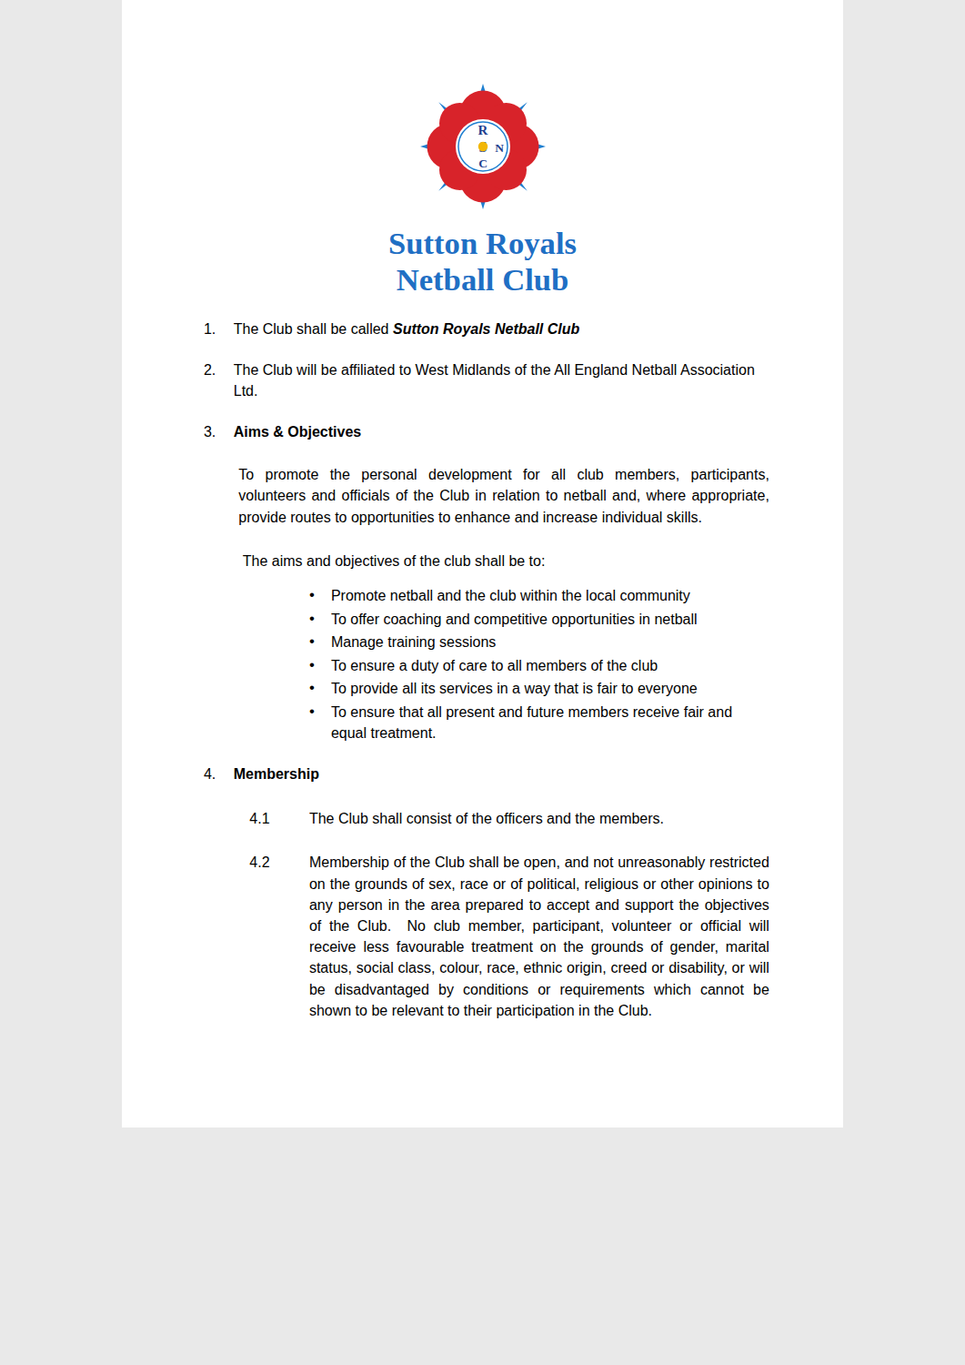R S C N
Sutton RoyalsNetball Club
The Club shall be called Sutton Royals Netball Club
The Club will be affiliated to West Midlands of the All England Netball Association Ltd.
Aims & Objectives
To promote the personal development for all club members, participants, volunteers and officials of the Club in relation to netball and, where appropriate, provide routes to opportunities to enhance and increase individual skills.
The aims and objectives of the club shall be to:
Promote netball and the club within the local community
To offer coaching and competitive opportunities in netball
Manage training sessions
To ensure a duty of care to all members of the club
To provide all its services in a way that is fair to everyone
To ensure that all present and future members receive fair and equal treatment.
Membership
4.1
The Club shall consist of the officers and the members.
4.2
Membership of the Club shall be open, and not unreasonably restricted on the grounds of sex, race or of political, religious or other opinions to any person in the area prepared to accept and support the objectives of the Club. No club member, participant, volunteer or official will receive less favourable treatment on the grounds of gender, marital status, social class, colour, race, ethnic origin, creed or disability, or will be disadvantaged by conditions or requirements which cannot be shown to be relevant to their participation in the Club.